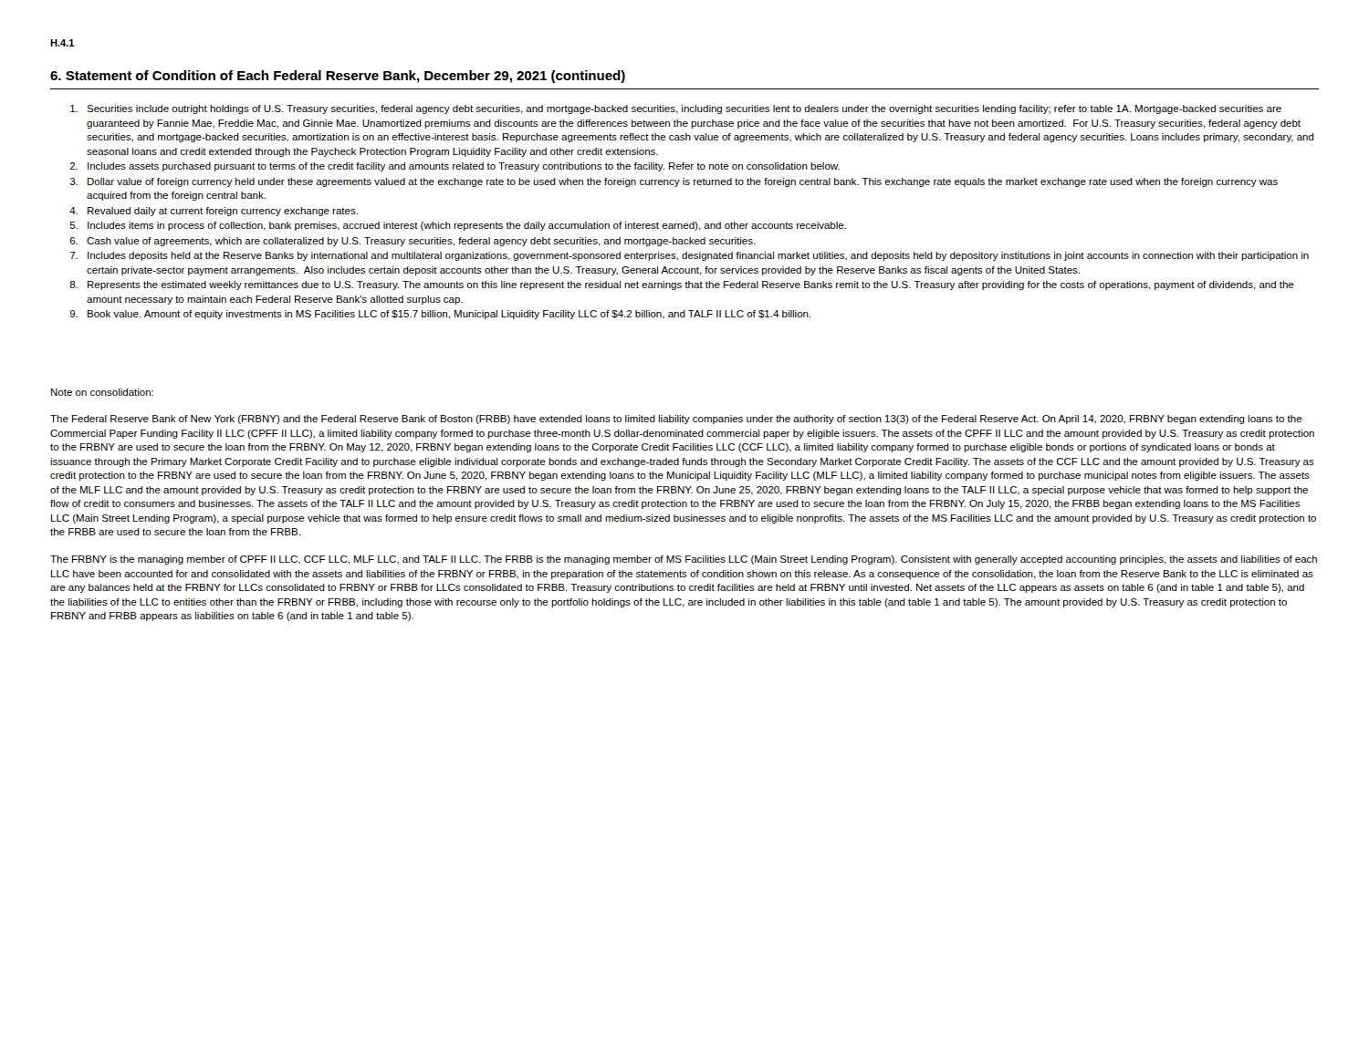H.4.1
6. Statement of Condition of Each Federal Reserve Bank, December 29, 2021 (continued)
Securities include outright holdings of U.S. Treasury securities, federal agency debt securities, and mortgage-backed securities, including securities lent to dealers under the overnight securities lending facility; refer to table 1A. Mortgage-backed securities are guaranteed by Fannie Mae, Freddie Mac, and Ginnie Mae. Unamortized premiums and discounts are the differences between the purchase price and the face value of the securities that have not been amortized. For U.S. Treasury securities, federal agency debt securities, and mortgage-backed securities, amortization is on an effective-interest basis. Repurchase agreements reflect the cash value of agreements, which are collateralized by U.S. Treasury and federal agency securities. Loans includes primary, secondary, and seasonal loans and credit extended through the Paycheck Protection Program Liquidity Facility and other credit extensions.
Includes assets purchased pursuant to terms of the credit facility and amounts related to Treasury contributions to the facility. Refer to note on consolidation below.
Dollar value of foreign currency held under these agreements valued at the exchange rate to be used when the foreign currency is returned to the foreign central bank. This exchange rate equals the market exchange rate used when the foreign currency was acquired from the foreign central bank.
Revalued daily at current foreign currency exchange rates.
Includes items in process of collection, bank premises, accrued interest (which represents the daily accumulation of interest earned), and other accounts receivable.
Cash value of agreements, which are collateralized by U.S. Treasury securities, federal agency debt securities, and mortgage-backed securities.
Includes deposits held at the Reserve Banks by international and multilateral organizations, government-sponsored enterprises, designated financial market utilities, and deposits held by depository institutions in joint accounts in connection with their participation in certain private-sector payment arrangements. Also includes certain deposit accounts other than the U.S. Treasury, General Account, for services provided by the Reserve Banks as fiscal agents of the United States.
Represents the estimated weekly remittances due to U.S. Treasury. The amounts on this line represent the residual net earnings that the Federal Reserve Banks remit to the U.S. Treasury after providing for the costs of operations, payment of dividends, and the amount necessary to maintain each Federal Reserve Bank's allotted surplus cap.
Book value. Amount of equity investments in MS Facilities LLC of $15.7 billion, Municipal Liquidity Facility LLC of $4.2 billion, and TALF II LLC of $1.4 billion.
Note on consolidation:
The Federal Reserve Bank of New York (FRBNY) and the Federal Reserve Bank of Boston (FRBB) have extended loans to limited liability companies under the authority of section 13(3) of the Federal Reserve Act. On April 14, 2020, FRBNY began extending loans to the Commercial Paper Funding Facility II LLC (CPFF II LLC), a limited liability company formed to purchase three-month U.S dollar-denominated commercial paper by eligible issuers. The assets of the CPFF II LLC and the amount provided by U.S. Treasury as credit protection to the FRBNY are used to secure the loan from the FRBNY. On May 12, 2020, FRBNY began extending loans to the Corporate Credit Facilities LLC (CCF LLC), a limited liability company formed to purchase eligible bonds or portions of syndicated loans or bonds at issuance through the Primary Market Corporate Credit Facility and to purchase eligible individual corporate bonds and exchange-traded funds through the Secondary Market Corporate Credit Facility. The assets of the CCF LLC and the amount provided by U.S. Treasury as credit protection to the FRBNY are used to secure the loan from the FRBNY. On June 5, 2020, FRBNY began extending loans to the Municipal Liquidity Facility LLC (MLF LLC), a limited liability company formed to purchase municipal notes from eligible issuers. The assets of the MLF LLC and the amount provided by U.S. Treasury as credit protection to the FRBNY are used to secure the loan from the FRBNY. On June 25, 2020, FRBNY began extending loans to the TALF II LLC, a special purpose vehicle that was formed to help support the flow of credit to consumers and businesses. The assets of the TALF II LLC and the amount provided by U.S. Treasury as credit protection to the FRBNY are used to secure the loan from the FRBNY. On July 15, 2020, the FRBB began extending loans to the MS Facilities LLC (Main Street Lending Program), a special purpose vehicle that was formed to help ensure credit flows to small and medium-sized businesses and to eligible nonprofits. The assets of the MS Facilities LLC and the amount provided by U.S. Treasury as credit protection to the FRBB are used to secure the loan from the FRBB.
The FRBNY is the managing member of CPFF II LLC, CCF LLC, MLF LLC, and TALF II LLC. The FRBB is the managing member of MS Facilities LLC (Main Street Lending Program). Consistent with generally accepted accounting principles, the assets and liabilities of each LLC have been accounted for and consolidated with the assets and liabilities of the FRBNY or FRBB, in the preparation of the statements of condition shown on this release. As a consequence of the consolidation, the loan from the Reserve Bank to the LLC is eliminated as are any balances held at the FRBNY for LLCs consolidated to FRBNY or FRBB for LLCs consolidated to FRBB. Treasury contributions to credit facilities are held at FRBNY until invested. Net assets of the LLC appears as assets on table 6 (and in table 1 and table 5), and the liabilities of the LLC to entities other than the FRBNY or FRBB, including those with recourse only to the portfolio holdings of the LLC, are included in other liabilities in this table (and table 1 and table 5). The amount provided by U.S. Treasury as credit protection to FRBNY and FRBB appears as liabilities on table 6 (and in table 1 and table 5).